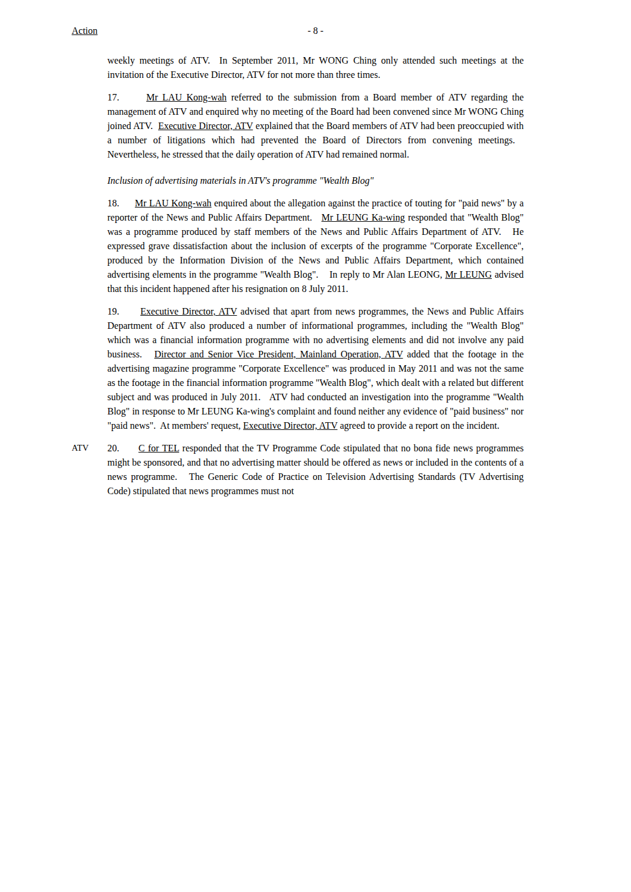Action
- 8 -
weekly meetings of ATV. In September 2011, Mr WONG Ching only attended such meetings at the invitation of the Executive Director, ATV for not more than three times.
17. Mr LAU Kong-wah referred to the submission from a Board member of ATV regarding the management of ATV and enquired why no meeting of the Board had been convened since Mr WONG Ching joined ATV. Executive Director, ATV explained that the Board members of ATV had been preoccupied with a number of litigations which had prevented the Board of Directors from convening meetings. Nevertheless, he stressed that the daily operation of ATV had remained normal.
Inclusion of advertising materials in ATV's programme "Wealth Blog"
18. Mr LAU Kong-wah enquired about the allegation against the practice of touting for "paid news" by a reporter of the News and Public Affairs Department. Mr LEUNG Ka-wing responded that "Wealth Blog" was a programme produced by staff members of the News and Public Affairs Department of ATV. He expressed grave dissatisfaction about the inclusion of excerpts of the programme "Corporate Excellence", produced by the Information Division of the News and Public Affairs Department, which contained advertising elements in the programme "Wealth Blog". In reply to Mr Alan LEONG, Mr LEUNG advised that this incident happened after his resignation on 8 July 2011.
19. Executive Director, ATV advised that apart from news programmes, the News and Public Affairs Department of ATV also produced a number of informational programmes, including the "Wealth Blog" which was a financial information programme with no advertising elements and did not involve any paid business. Director and Senior Vice President, Mainland Operation, ATV added that the footage in the advertising magazine programme "Corporate Excellence" was produced in May 2011 and was not the same as the footage in the financial information programme "Wealth Blog", which dealt with a related but different subject and was produced in July 2011. ATV had conducted an investigation into the programme "Wealth Blog" in response to Mr LEUNG Ka-wing's complaint and found neither any evidence of "paid business" nor "paid news". At members' request, Executive Director, ATV agreed to provide a report on the incident.
ATV
20. C for TEL responded that the TV Programme Code stipulated that no bona fide news programmes might be sponsored, and that no advertising matter should be offered as news or included in the contents of a news programme. The Generic Code of Practice on Television Advertising Standards (TV Advertising Code) stipulated that news programmes must not